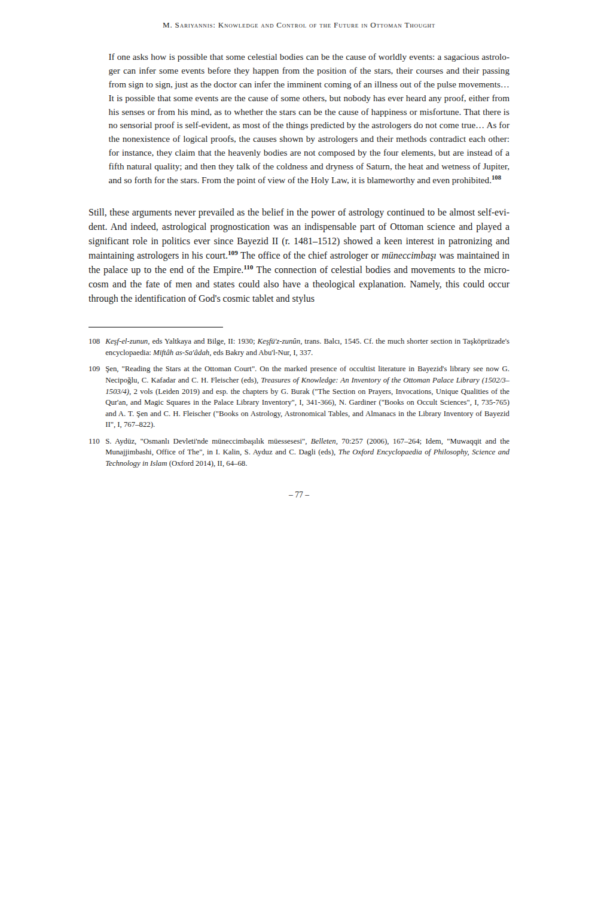M. Sariyannis: Knowledge and Control of the Future in Ottoman Thought
If one asks how is possible that some celestial bodies can be the cause of worldly events: a sagacious astrologer can infer some events before they happen from the position of the stars, their courses and their passing from sign to sign, just as the doctor can infer the imminent coming of an illness out of the pulse movements… It is possible that some events are the cause of some others, but nobody has ever heard any proof, either from his senses or from his mind, as to whether the stars can be the cause of happiness or misfortune. That there is no sensorial proof is self-evident, as most of the things predicted by the astrologers do not come true… As for the nonexistence of logical proofs, the causes shown by astrologers and their methods contradict each other: for instance, they claim that the heavenly bodies are not composed by the four elements, but are instead of a fifth natural quality; and then they talk of the coldness and dryness of Saturn, the heat and wetness of Jupiter, and so forth for the stars. From the point of view of the Holy Law, it is blameworthy and even prohibited.108
Still, these arguments never prevailed as the belief in the power of astrology continued to be almost self-evident. And indeed, astrological prognostication was an indispensable part of Ottoman science and played a significant role in politics ever since Bayezid II (r. 1481–1512) showed a keen interest in patronizing and maintaining astrologers in his court.109 The office of the chief astrologer or müneccimbaşı was maintained in the palace up to the end of the Empire.110 The connection of celestial bodies and movements to the microcosm and the fate of men and states could also have a theological explanation. Namely, this could occur through the identification of God's cosmic tablet and stylus
108 Keşf-el-zunun, eds Yaltkaya and Bilge, II: 1930; Keşfü'z-zunûn, trans. Balcı, 1545. Cf. the much shorter section in Taşköprüzade's encyclopaedia: Miftâh as-Sa'âdah, eds Bakry and Abu'l-Nur, I, 337.
109 Şen, "Reading the Stars at the Ottoman Court". On the marked presence of occultist literature in Bayezid's library see now G. Necipoğlu, C. Kafadar and C. H. Fleischer (eds), Treasures of Knowledge: An Inventory of the Ottoman Palace Library (1502/3–1503/4), 2 vols (Leiden 2019) and esp. the chapters by G. Burak ("The Section on Prayers, Invocations, Unique Qualities of the Qur'an, and Magic Squares in the Palace Library Inventory", I, 341-366), N. Gardiner ("Books on Occult Sciences", I, 735-765) and A. T. Şen and C. H. Fleischer ("Books on Astrology, Astronomical Tables, and Almanacs in the Library Inventory of Bayezid II", I, 767–822).
110 S. Aydüz, "Osmanlı Devleti'nde müneccimbaşılık müessesesi", Belleten, 70:257 (2006), 167–264; Idem, "Muwaqqit and the Munajjimbashi, Office of The", in I. Kalin, S. Ayduz and C. Dagli (eds), The Oxford Encyclopaedia of Philosophy, Science and Technology in Islam (Oxford 2014), II, 64–68.
– 77 –